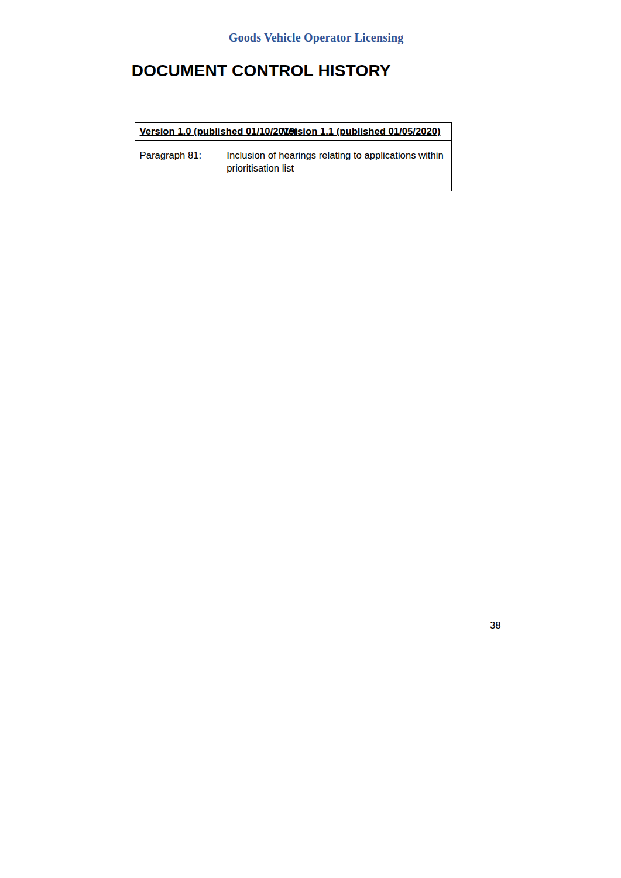Goods Vehicle Operator Licensing
DOCUMENT CONTROL HISTORY
| Version 1.0 (published 01/10/2019) | Version 1.1 (published 01/05/2020) |
| Paragraph 81: Inclusion of hearings relating to applications within prioritisation list |
38